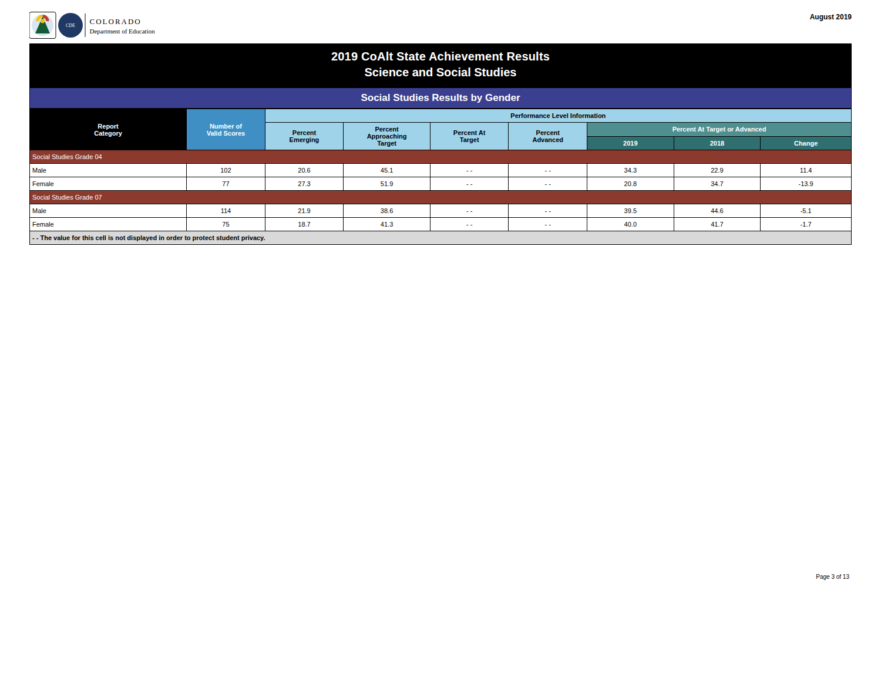August 2019
2019 CoAlt State Achievement Results
Science and Social Studies
Social Studies Results by Gender
| Report Category | Number of Valid Scores | Performance Level Information |
| --- | --- | --- |
| Percent Emerging | Percent Approaching Target | Percent At Target | Percent Advanced | Percent At Target or Advanced |
| 2019 | 2018 | Change |
| Social Studies Grade 04 |
| Male | 102 | 20.6 | 45.1 | - - | - - | 34.3 | 22.9 | 11.4 |
| Female | 77 | 27.3 | 51.9 | - - | - - | 20.8 | 34.7 | -13.9 |
| Social Studies Grade 07 |
| Male | 114 | 21.9 | 38.6 | - - | - - | 39.5 | 44.6 | -5.1 |
| Female | 75 | 18.7 | 41.3 | - - | - - | 40.0 | 41.7 | -1.7 |
| - - The value for this cell is not displayed in order to protect student privacy. |
Page 3 of 13